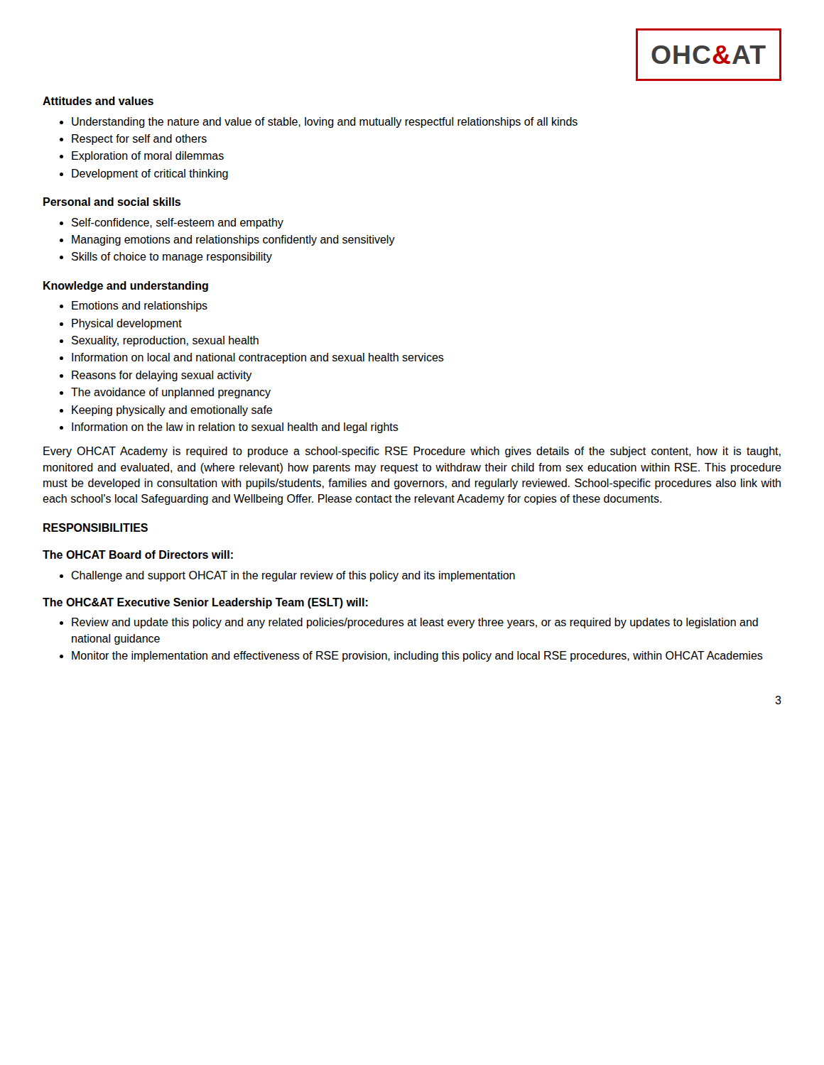OHC&AT
Attitudes and values
Understanding the nature and value of stable, loving and mutually respectful relationships of all kinds
Respect for self and others
Exploration of moral dilemmas
Development of critical thinking
Personal and social skills
Self-confidence, self-esteem and empathy
Managing emotions and relationships confidently and sensitively
Skills of choice to manage responsibility
Knowledge and understanding
Emotions and relationships
Physical development
Sexuality, reproduction, sexual health
Information on local and national contraception and sexual health services
Reasons for delaying sexual activity
The avoidance of unplanned pregnancy
Keeping physically and emotionally safe
Information on the law in relation to sexual health and legal rights
Every OHCAT Academy is required to produce a school-specific RSE Procedure which gives details of the subject content, how it is taught, monitored and evaluated, and (where relevant) how parents may request to withdraw their child from sex education within RSE. This procedure must be developed in consultation with pupils/students, families and governors, and regularly reviewed. School-specific procedures also link with each school's local Safeguarding and Wellbeing Offer. Please contact the relevant Academy for copies of these documents.
RESPONSIBILITIES
The OHCAT Board of Directors will:
Challenge and support OHCAT in the regular review of this policy and its implementation
The OHC&AT Executive Senior Leadership Team (ESLT) will:
Review and update this policy and any related policies/procedures at least every three years, or as required by updates to legislation and national guidance
Monitor the implementation and effectiveness of RSE provision, including this policy and local RSE procedures, within OHCAT Academies
3